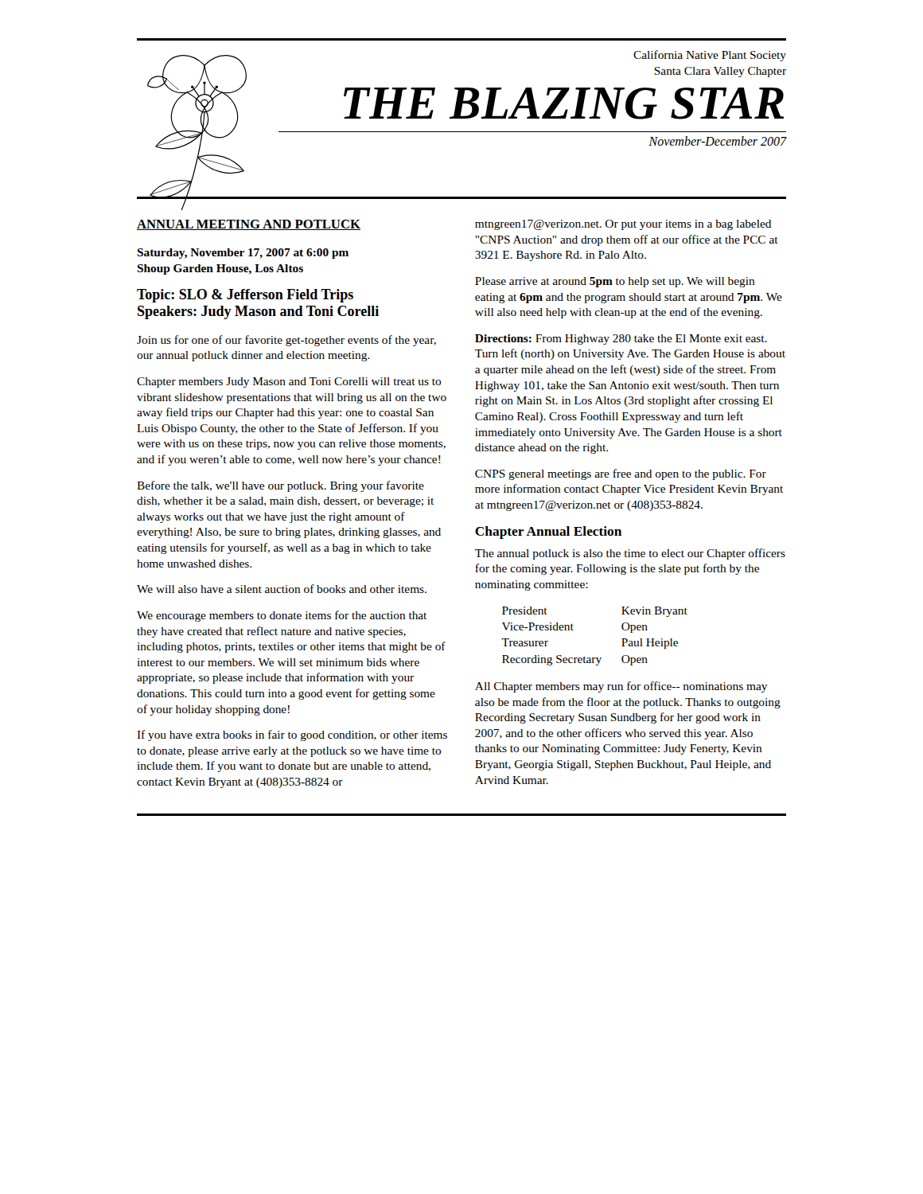California Native Plant Society
Santa Clara Valley Chapter
THE BLAZING STAR
November-December 2007
ANNUAL MEETING AND POTLUCK
Saturday, November 17, 2007 at 6:00 pm
Shoup Garden House, Los Altos
Topic: SLO & Jefferson Field Trips Speakers: Judy Mason and Toni Corelli
Join us for one of our favorite get-together events of the year, our annual potluck dinner and election meeting.
Chapter members Judy Mason and Toni Corelli will treat us to vibrant slideshow presentations that will bring us all on the two away field trips our Chapter had this year: one to coastal San Luis Obispo County, the other to the State of Jefferson. If you were with us on these trips, now you can relive those moments, and if you weren’t able to come, well now here’s your chance!
Before the talk, we'll have our potluck. Bring your favorite dish, whether it be a salad, main dish, dessert, or beverage; it always works out that we have just the right amount of everything! Also, be sure to bring plates, drinking glasses, and eating utensils for yourself, as well as a bag in which to take home unwashed dishes.
We will also have a silent auction of books and other items.
We encourage members to donate items for the auction that they have created that reflect nature and native species, including photos, prints, textiles or other items that might be of interest to our members. We will set minimum bids where appropriate, so please include that information with your donations. This could turn into a good event for getting some of your holiday shopping done!
If you have extra books in fair to good condition, or other items to donate, please arrive early at the potluck so we have time to include them. If you want to donate but are unable to attend, contact Kevin Bryant at (408)353-8824 or mtngreen17@verizon.net. Or put your items in a bag labeled "CNPS Auction" and drop them off at our office at the PCC at 3921 E. Bayshore Rd. in Palo Alto.
Please arrive at around 5pm to help set up. We will begin eating at 6pm and the program should start at around 7pm. We will also need help with clean-up at the end of the evening.
Directions: From Highway 280 take the El Monte exit east. Turn left (north) on University Ave. The Garden House is about a quarter mile ahead on the left (west) side of the street. From Highway 101, take the San Antonio exit west/south. Then turn right on Main St. in Los Altos (3rd stoplight after crossing El Camino Real). Cross Foothill Expressway and turn left immediately onto University Ave. The Garden House is a short distance ahead on the right.
CNPS general meetings are free and open to the public. For more information contact Chapter Vice President Kevin Bryant at mtngreen17@verizon.net or (408)353-8824.
Chapter Annual Election
The annual potluck is also the time to elect our Chapter officers for the coming year. Following is the slate put forth by the nominating committee:
| President | Kevin Bryant |
| Vice-President | Open |
| Treasurer | Paul Heiple |
| Recording Secretary | Open |
All Chapter members may run for office-- nominations may also be made from the floor at the potluck. Thanks to outgoing Recording Secretary Susan Sundberg for her good work in 2007, and to the other officers who served this year. Also thanks to our Nominating Committee: Judy Fenerty, Kevin Bryant, Georgia Stigall, Stephen Buckhout, Paul Heiple, and Arvind Kumar.